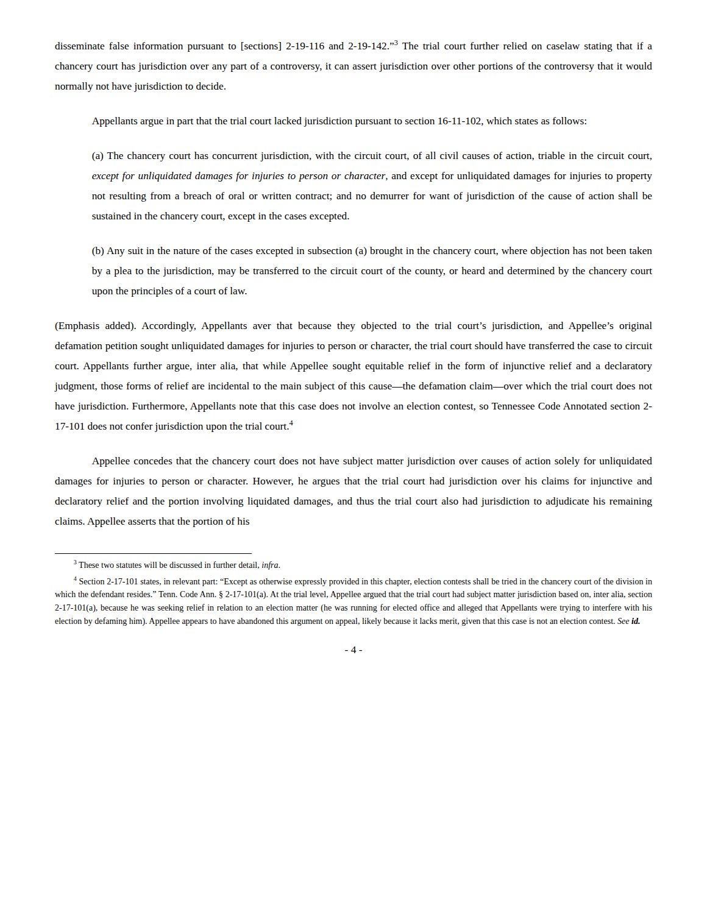disseminate false information pursuant to [sections] 2-19-116 and 2-19-142.”3 The trial court further relied on caselaw stating that if a chancery court has jurisdiction over any part of a controversy, it can assert jurisdiction over other portions of the controversy that it would normally not have jurisdiction to decide.
Appellants argue in part that the trial court lacked jurisdiction pursuant to section 16-11-102, which states as follows:
(a) The chancery court has concurrent jurisdiction, with the circuit court, of all civil causes of action, triable in the circuit court, except for unliquidated damages for injuries to person or character, and except for unliquidated damages for injuries to property not resulting from a breach of oral or written contract; and no demurrer for want of jurisdiction of the cause of action shall be sustained in the chancery court, except in the cases excepted.
(b) Any suit in the nature of the cases excepted in subsection (a) brought in the chancery court, where objection has not been taken by a plea to the jurisdiction, may be transferred to the circuit court of the county, or heard and determined by the chancery court upon the principles of a court of law.
(Emphasis added). Accordingly, Appellants aver that because they objected to the trial court’s jurisdiction, and Appellee’s original defamation petition sought unliquidated damages for injuries to person or character, the trial court should have transferred the case to circuit court. Appellants further argue, inter alia, that while Appellee sought equitable relief in the form of injunctive relief and a declaratory judgment, those forms of relief are incidental to the main subject of this cause—the defamation claim—over which the trial court does not have jurisdiction. Furthermore, Appellants note that this case does not involve an election contest, so Tennessee Code Annotated section 2-17-101 does not confer jurisdiction upon the trial court.4
Appellee concedes that the chancery court does not have subject matter jurisdiction over causes of action solely for unliquidated damages for injuries to person or character. However, he argues that the trial court had jurisdiction over his claims for injunctive and declaratory relief and the portion involving liquidated damages, and thus the trial court also had jurisdiction to adjudicate his remaining claims. Appellee asserts that the portion of his
3 These two statutes will be discussed in further detail, infra.
4 Section 2-17-101 states, in relevant part: “Except as otherwise expressly provided in this chapter, election contests shall be tried in the chancery court of the division in which the defendant resides.” Tenn. Code Ann. § 2-17-101(a). At the trial level, Appellee argued that the trial court had subject matter jurisdiction based on, inter alia, section 2-17-101(a), because he was seeking relief in relation to an election matter (he was running for elected office and alleged that Appellants were trying to interfere with his election by defaming him). Appellee appears to have abandoned this argument on appeal, likely because it lacks merit, given that this case is not an election contest. See id.
- 4 -